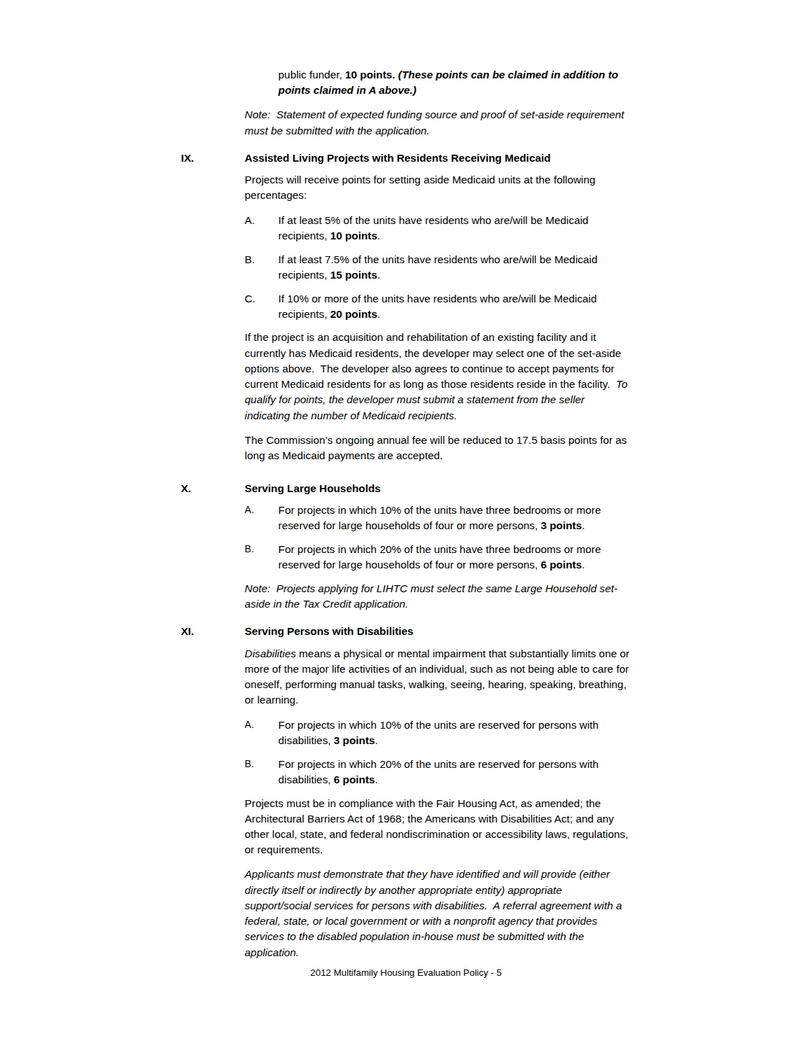public funder, 10 points. (These points can be claimed in addition to points claimed in A above.)
Note: Statement of expected funding source and proof of set-aside requirement must be submitted with the application.
IX.
Assisted Living Projects with Residents Receiving Medicaid
Projects will receive points for setting aside Medicaid units at the following percentages:
A.
If at least 5% of the units have residents who are/will be Medicaid recipients, 10 points.
B.
If at least 7.5% of the units have residents who are/will be Medicaid recipients, 15 points.
C.
If 10% or more of the units have residents who are/will be Medicaid recipients, 20 points.
If the project is an acquisition and rehabilitation of an existing facility and it currently has Medicaid residents, the developer may select one of the set-aside options above. The developer also agrees to continue to accept payments for current Medicaid residents for as long as those residents reside in the facility. To qualify for points, the developer must submit a statement from the seller indicating the number of Medicaid recipients.
The Commission’s ongoing annual fee will be reduced to 17.5 basis points for as long as Medicaid payments are accepted.
X.
Serving Large Households
A.
For projects in which 10% of the units have three bedrooms or more reserved for large households of four or more persons, 3 points.
B.
For projects in which 20% of the units have three bedrooms or more reserved for large households of four or more persons, 6 points.
Note: Projects applying for LIHTC must select the same Large Household set-aside in the Tax Credit application.
XI.
Serving Persons with Disabilities
Disabilities means a physical or mental impairment that substantially limits one or more of the major life activities of an individual, such as not being able to care for oneself, performing manual tasks, walking, seeing, hearing, speaking, breathing, or learning.
A.
For projects in which 10% of the units are reserved for persons with disabilities, 3 points.
B.
For projects in which 20% of the units are reserved for persons with disabilities, 6 points.
Projects must be in compliance with the Fair Housing Act, as amended; the Architectural Barriers Act of 1968; the Americans with Disabilities Act; and any other local, state, and federal nondiscrimination or accessibility laws, regulations, or requirements.
Applicants must demonstrate that they have identified and will provide (either directly itself or indirectly by another appropriate entity) appropriate support/social services for persons with disabilities. A referral agreement with a federal, state, or local government or with a nonprofit agency that provides services to the disabled population in-house must be submitted with the application.
2012 Multifamily Housing Evaluation Policy - 5